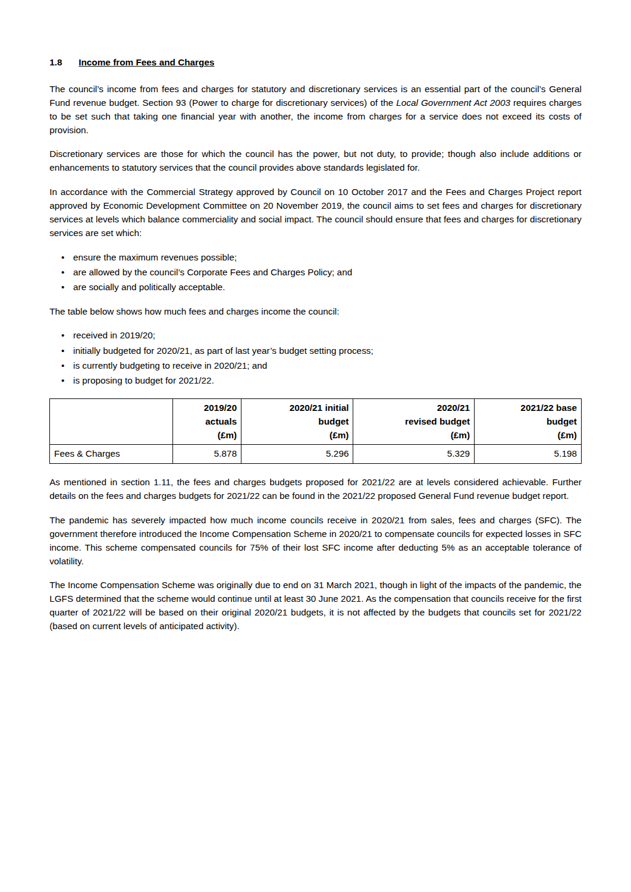1.8 Income from Fees and Charges
The council’s income from fees and charges for statutory and discretionary services is an essential part of the council’s General Fund revenue budget. Section 93 (Power to charge for discretionary services) of the Local Government Act 2003 requires charges to be set such that taking one financial year with another, the income from charges for a service does not exceed its costs of provision.
Discretionary services are those for which the council has the power, but not duty, to provide; though also include additions or enhancements to statutory services that the council provides above standards legislated for.
In accordance with the Commercial Strategy approved by Council on 10 October 2017 and the Fees and Charges Project report approved by Economic Development Committee on 20 November 2019, the council aims to set fees and charges for discretionary services at levels which balance commerciality and social impact. The council should ensure that fees and charges for discretionary services are set which:
ensure the maximum revenues possible;
are allowed by the council’s Corporate Fees and Charges Policy; and
are socially and politically acceptable.
The table below shows how much fees and charges income the council:
received in 2019/20;
initially budgeted for 2020/21, as part of last year’s budget setting process;
is currently budgeting to receive in 2020/21; and
is proposing to budget for 2021/22.
| | 2019/20 actuals (£m) | 2020/21 initial budget (£m) | 2020/21 revised budget (£m) | 2021/22 base budget (£m) |
| --- | --- | --- | --- | --- |
| Fees & Charges | 5.878 | 5.296 | 5.329 | 5.198 |
As mentioned in section 1.11, the fees and charges budgets proposed for 2021/22 are at levels considered achievable. Further details on the fees and charges budgets for 2021/22 can be found in the 2021/22 proposed General Fund revenue budget report.
The pandemic has severely impacted how much income councils receive in 2020/21 from sales, fees and charges (SFC). The government therefore introduced the Income Compensation Scheme in 2020/21 to compensate councils for expected losses in SFC income. This scheme compensated councils for 75% of their lost SFC income after deducting 5% as an acceptable tolerance of volatility.
The Income Compensation Scheme was originally due to end on 31 March 2021, though in light of the impacts of the pandemic, the LGFS determined that the scheme would continue until at least 30 June 2021. As the compensation that councils receive for the first quarter of 2021/22 will be based on their original 2020/21 budgets, it is not affected by the budgets that councils set for 2021/22 (based on current levels of anticipated activity).